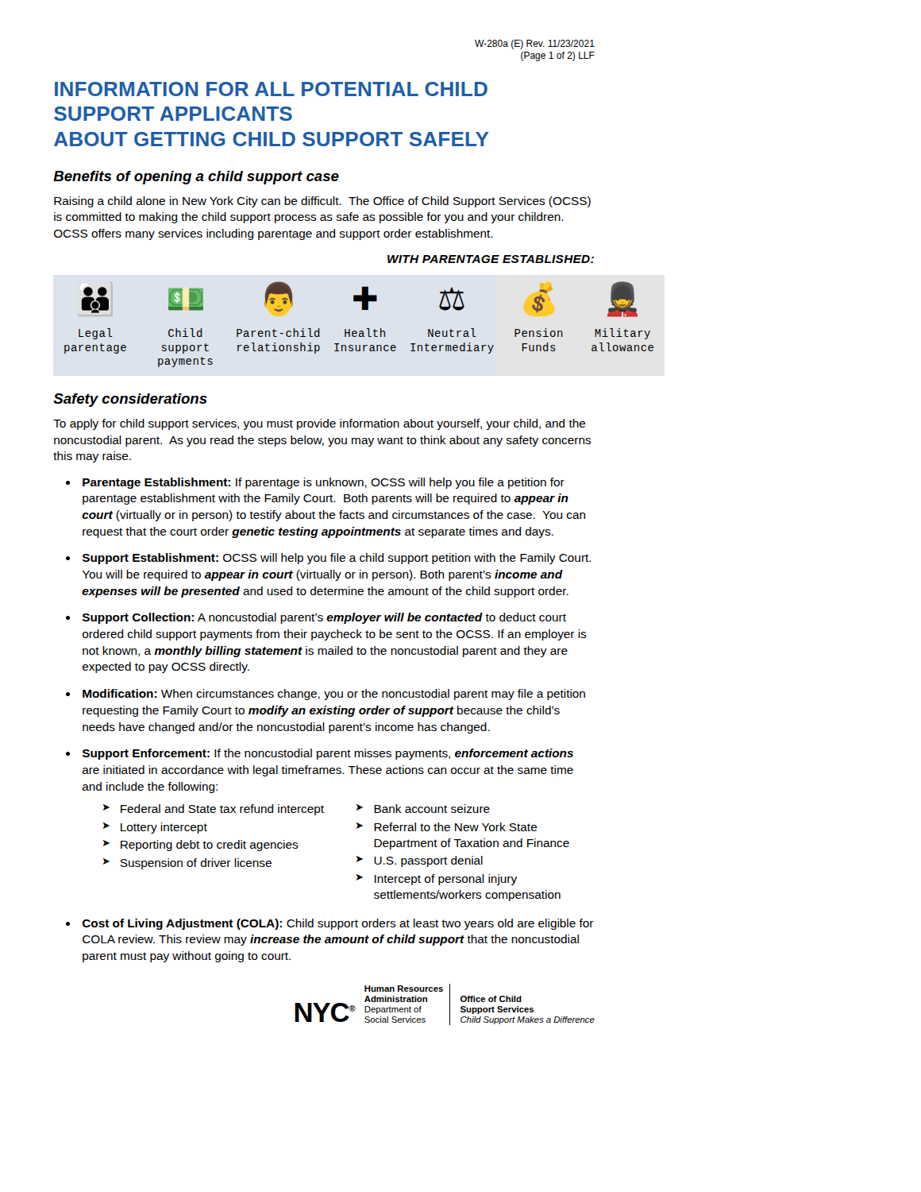W-280a (E) Rev. 11/23/2021
(Page 1 of 2) LLF
INFORMATION FOR ALL POTENTIAL CHILD SUPPORT APPLICANTS
ABOUT GETTING CHILD SUPPORT SAFELY
Benefits of opening a child support case
Raising a child alone in New York City can be difficult. The Office of Child Support Services (OCSS) is committed to making the child support process as safe as possible for you and your children. OCSS offers many services including parentage and support order establishment.
WITH PARENTAGE ESTABLISHED:
👪
Legal
parentage
💵
Child support
payments
👨
Parent-child
relationship
✚
Health
Insurance
⚖
Neutral
Intermediary
💰
Pension
Funds
💂
Military
allowance
Safety considerations
To apply for child support services, you must provide information about yourself, your child, and the noncustodial parent. As you read the steps below, you may want to think about any safety concerns this may raise.
Parentage Establishment: If parentage is unknown, OCSS will help you file a petition for parentage establishment with the Family Court. Both parents will be required to appear in court (virtually or in person) to testify about the facts and circumstances of the case. You can request that the court order genetic testing appointments at separate times and days.
Support Establishment: OCSS will help you file a child support petition with the Family Court. You will be required to appear in court (virtually or in person). Both parent’s income and expenses will be presented and used to determine the amount of the child support order.
Support Collection: A noncustodial parent’s employer will be contacted to deduct court ordered child support payments from their paycheck to be sent to the OCSS. If an employer is not known, a monthly billing statement is mailed to the noncustodial parent and they are expected to pay OCSS directly.
Modification: When circumstances change, you or the noncustodial parent may file a petition requesting the Family Court to modify an existing order of support because the child’s needs have changed and/or the noncustodial parent’s income has changed.
Support Enforcement: If the noncustodial parent misses payments, enforcement actions are initiated in accordance with legal timeframes. These actions can occur at the same time and include the following:
Federal and State tax refund intercept
Lottery intercept
Reporting debt to credit agencies
Suspension of driver license
Bank account seizure
Referral to the New York State Department of Taxation and Finance
U.S. passport denial
Intercept of personal injury settlements/workers compensation
Cost of Living Adjustment (COLA): Child support orders at least two years old are eligible for COLA review. This review may increase the amount of child support that the noncustodial parent must pay without going to court.
NYC®
Human Resources
Administration
Department of
Social Services
Office of Child
Support Services
Child Support Makes a Difference